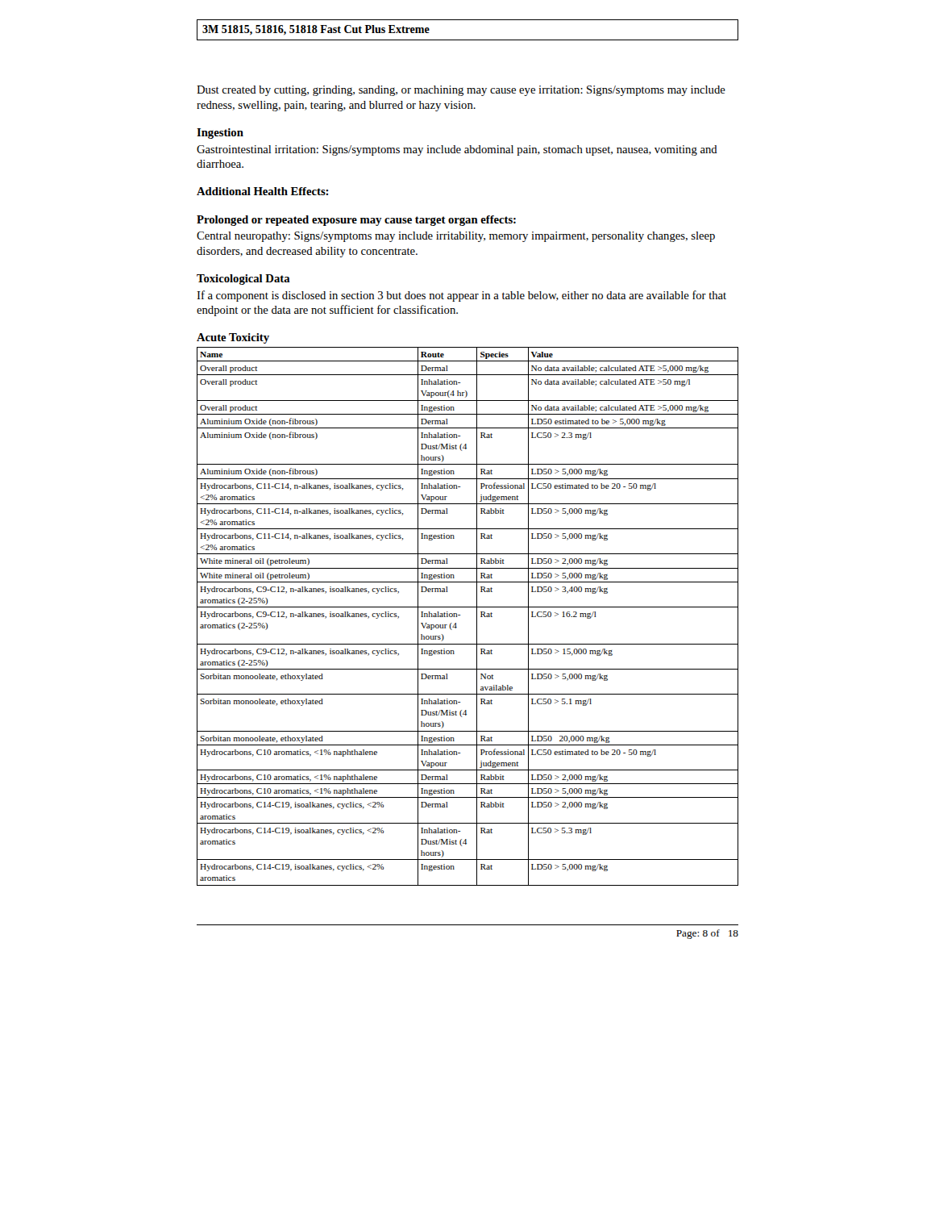3M 51815, 51816, 51818 Fast Cut Plus Extreme
Dust created by cutting, grinding, sanding, or machining may cause eye irritation: Signs/symptoms may include redness, swelling, pain, tearing, and blurred or hazy vision.
Ingestion
Gastrointestinal irritation: Signs/symptoms may include abdominal pain, stomach upset, nausea, vomiting and diarrhoea.
Additional Health Effects:
Prolonged or repeated exposure may cause target organ effects:
Central neuropathy: Signs/symptoms may include irritability, memory impairment, personality changes, sleep disorders, and decreased ability to concentrate.
Toxicological Data
If a component is disclosed in section 3 but does not appear in a table below, either no data are available for that endpoint or the data are not sufficient for classification.
Acute Toxicity
| Name | Route | Species | Value |
| --- | --- | --- | --- |
| Overall product | Dermal | | No data available; calculated ATE >5,000 mg/kg |
| Overall product | Inhalation-Vapour(4 hr) | | No data available; calculated ATE >50 mg/l |
| Overall product | Ingestion | | No data available; calculated ATE >5,000 mg/kg |
| Aluminium Oxide (non-fibrous) | Dermal | | LD50 estimated to be > 5,000 mg/kg |
| Aluminium Oxide (non-fibrous) | Inhalation-Dust/Mist (4 hours) | Rat | LC50 > 2.3 mg/l |
| Aluminium Oxide (non-fibrous) | Ingestion | Rat | LD50 > 5,000 mg/kg |
| Hydrocarbons, C11-C14, n-alkanes, isoalkanes, cyclics, <2% aromatics | Inhalation-Vapour | Professional judgement | LC50 estimated to be 20 - 50 mg/l |
| Hydrocarbons, C11-C14, n-alkanes, isoalkanes, cyclics, <2% aromatics | Dermal | Rabbit | LD50 > 5,000 mg/kg |
| Hydrocarbons, C11-C14, n-alkanes, isoalkanes, cyclics, <2% aromatics | Ingestion | Rat | LD50 > 5,000 mg/kg |
| White mineral oil (petroleum) | Dermal | Rabbit | LD50 > 2,000 mg/kg |
| White mineral oil (petroleum) | Ingestion | Rat | LD50 > 5,000 mg/kg |
| Hydrocarbons, C9-C12, n-alkanes, isoalkanes, cyclics, aromatics (2-25%) | Dermal | Rat | LD50 > 3,400 mg/kg |
| Hydrocarbons, C9-C12, n-alkanes, isoalkanes, cyclics, aromatics (2-25%) | Inhalation-Vapour (4 hours) | Rat | LC50 > 16.2 mg/l |
| Hydrocarbons, C9-C12, n-alkanes, isoalkanes, cyclics, aromatics (2-25%) | Ingestion | Rat | LD50 > 15,000 mg/kg |
| Sorbitan monooleate, ethoxylated | Dermal | Not available | LD50 > 5,000 mg/kg |
| Sorbitan monooleate, ethoxylated | Inhalation-Dust/Mist (4 hours) | Rat | LC50 > 5.1 mg/l |
| Sorbitan monooleate, ethoxylated | Ingestion | Rat | LD50 20,000 mg/kg |
| Hydrocarbons, C10 aromatics, <1% naphthalene | Inhalation-Vapour | Professional judgement | LC50 estimated to be 20 - 50 mg/l |
| Hydrocarbons, C10 aromatics, <1% naphthalene | Dermal | Rabbit | LD50 > 2,000 mg/kg |
| Hydrocarbons, C10 aromatics, <1% naphthalene | Ingestion | Rat | LD50 > 5,000 mg/kg |
| Hydrocarbons, C14-C19, isoalkanes, cyclics, <2% aromatics | Dermal | Rabbit | LD50 > 2,000 mg/kg |
| Hydrocarbons, C14-C19, isoalkanes, cyclics, <2% aromatics | Inhalation-Dust/Mist (4 hours) | Rat | LC50 > 5.3 mg/l |
| Hydrocarbons, C14-C19, isoalkanes, cyclics, <2% aromatics | Ingestion | Rat | LD50 > 5,000 mg/kg |
Page: 8 of 18